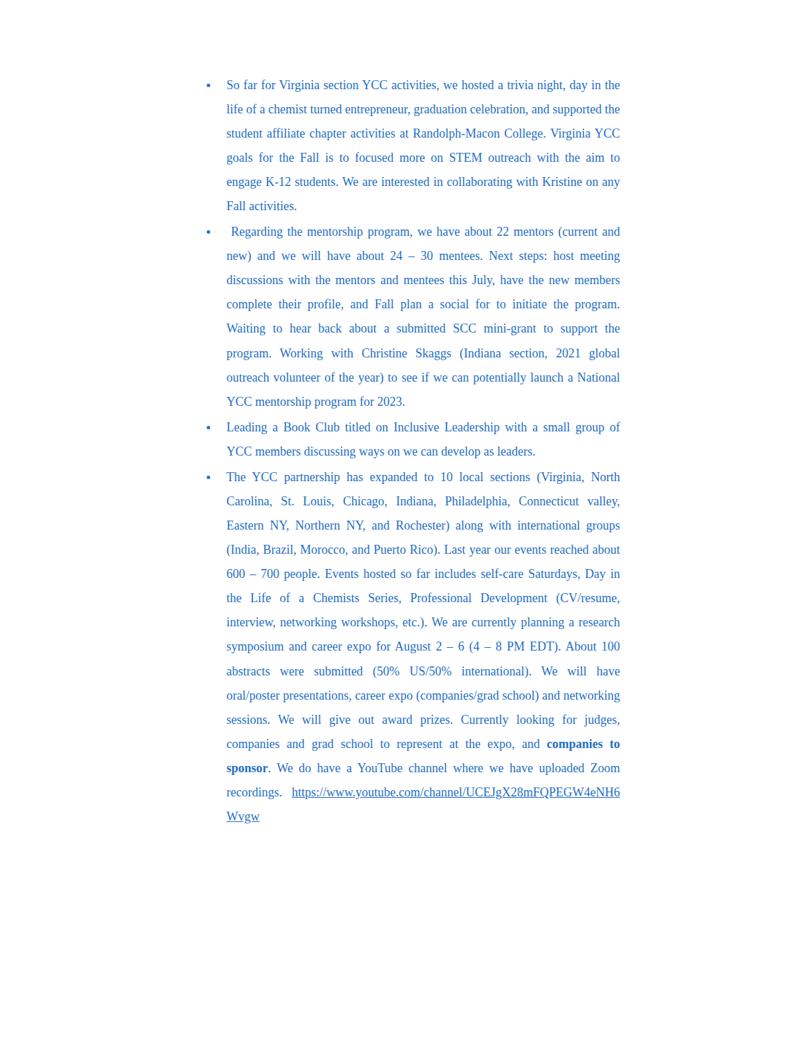So far for Virginia section YCC activities, we hosted a trivia night, day in the life of a chemist turned entrepreneur, graduation celebration, and supported the student affiliate chapter activities at Randolph-Macon College. Virginia YCC goals for the Fall is to focused more on STEM outreach with the aim to engage K-12 students. We are interested in collaborating with Kristine on any Fall activities.
Regarding the mentorship program, we have about 22 mentors (current and new) and we will have about 24 – 30 mentees. Next steps: host meeting discussions with the mentors and mentees this July, have the new members complete their profile, and Fall plan a social for to initiate the program. Waiting to hear back about a submitted SCC mini-grant to support the program. Working with Christine Skaggs (Indiana section, 2021 global outreach volunteer of the year) to see if we can potentially launch a National YCC mentorship program for 2023.
Leading a Book Club titled on Inclusive Leadership with a small group of YCC members discussing ways on we can develop as leaders.
The YCC partnership has expanded to 10 local sections (Virginia, North Carolina, St. Louis, Chicago, Indiana, Philadelphia, Connecticut valley, Eastern NY, Northern NY, and Rochester) along with international groups (India, Brazil, Morocco, and Puerto Rico). Last year our events reached about 600 – 700 people. Events hosted so far includes self-care Saturdays, Day in the Life of a Chemists Series, Professional Development (CV/resume, interview, networking workshops, etc.). We are currently planning a research symposium and career expo for August 2 – 6 (4 – 8 PM EDT). About 100 abstracts were submitted (50% US/50% international). We will have oral/poster presentations, career expo (companies/grad school) and networking sessions. We will give out award prizes. Currently looking for judges, companies and grad school to represent at the expo, and companies to sponsor. We do have a YouTube channel where we have uploaded Zoom recordings. https://www.youtube.com/channel/UCEJgX28mFQPEGW4eNH6Wvgw